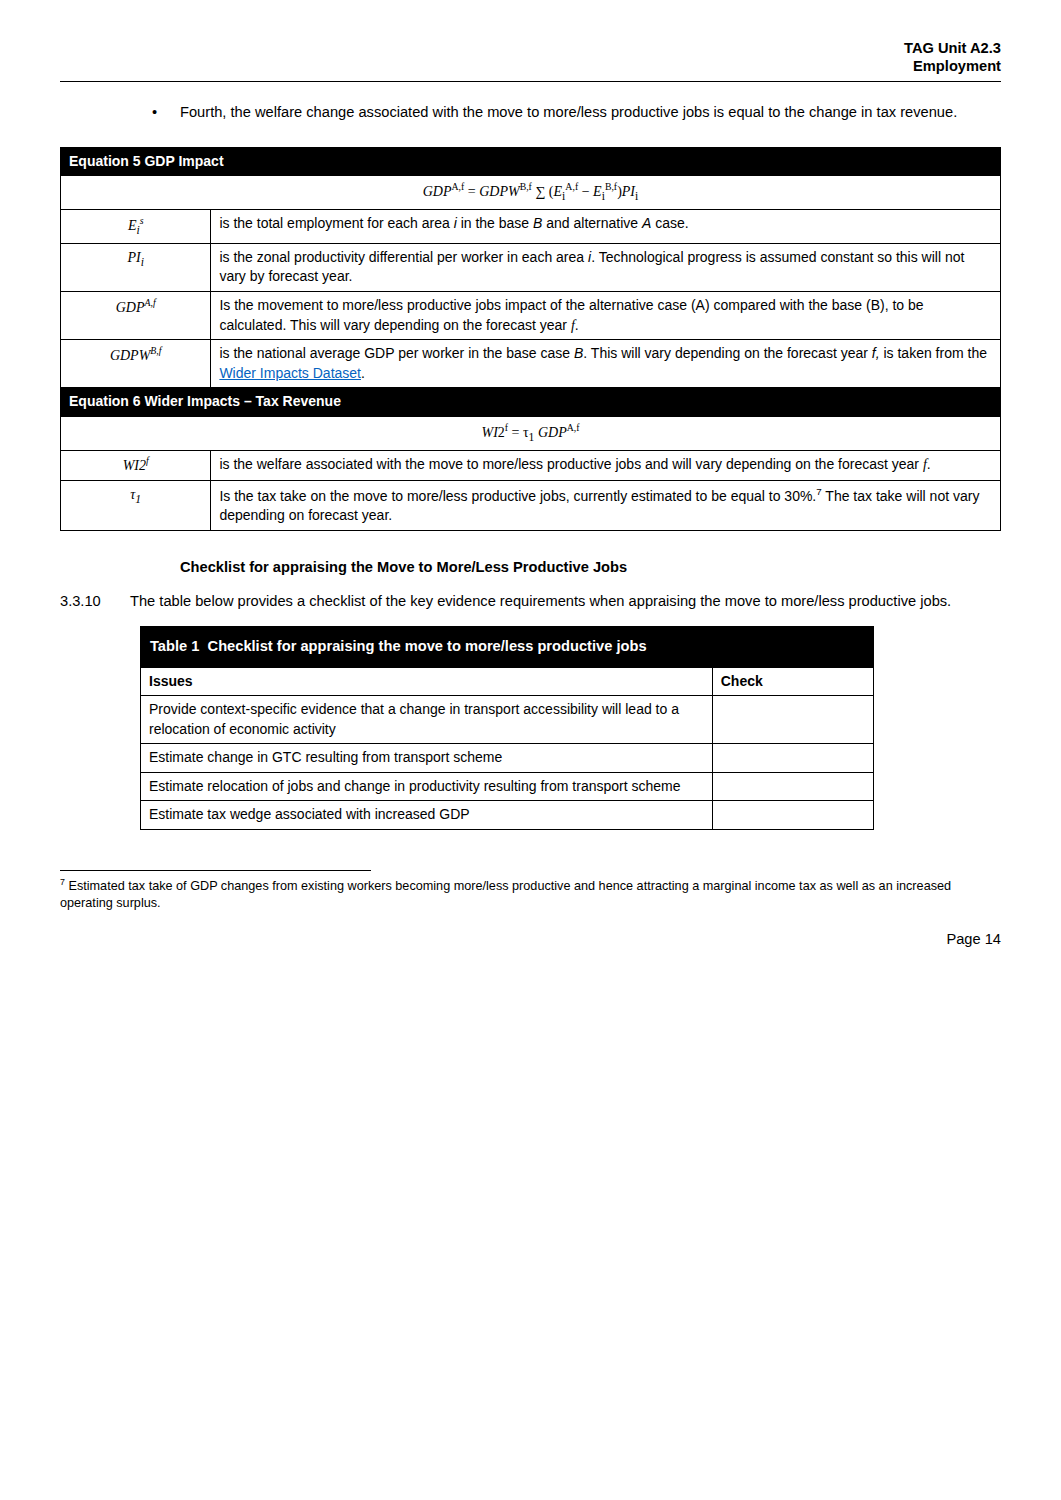TAG Unit A2.3
Employment
• Fourth, the welfare change associated with the move to more/less productive jobs is equal to the change in tax revenue.
| Equation 5 GDP Impact |
| GDP A,f = GDPW B,f ∑ ( E i A,f − E i B,f ) PI i |
| E i s | is the total employment for each area i in the base B and alternative A case. |
| PI i | is the zonal productivity differential per worker in each area i . Technological progress is assumed constant so this will not vary by forecast year. |
| GDP A,f | Is the movement to more/less productive jobs impact of the alternative case (A) compared with the base (B), to be calculated. This will vary depending on the forecast year f . |
| GDPW B,f | is the national average GDP per worker in the base case B . This will vary depending on the forecast year f, is taken from the Wider Impacts Dataset . |
| Equation 6 Wider Impacts – Tax Revenue |
| WI 2 f = τ 1 GDP A,f |
| WI 2 f | is the welfare associated with the move to more/less productive jobs and will vary depending on the forecast year f . |
| τ 1 | Is the tax take on the move to more/less productive jobs, currently estimated to be equal to 30%. 7 The tax take will not vary depending on forecast year. |
Checklist for appraising the Move to More/Less Productive Jobs
3.3.10 The table below provides a checklist of the key evidence requirements when appraising the move to more/less productive jobs.
Table 1 Checklist for appraising the move to more/less productive jobs
| Issues | Check |
| --- | --- |
| Provide context-specific evidence that a change in transport accessibility will lead to a relocation of economic activity | |
| Estimate change in GTC resulting from transport scheme | |
| Estimate relocation of jobs and change in productivity resulting from transport scheme | |
| Estimate tax wedge associated with increased GDP | |
7 Estimated tax take of GDP changes from existing workers becoming more/less productive and hence attracting a marginal income tax as well as an increased operating surplus.
Page 14